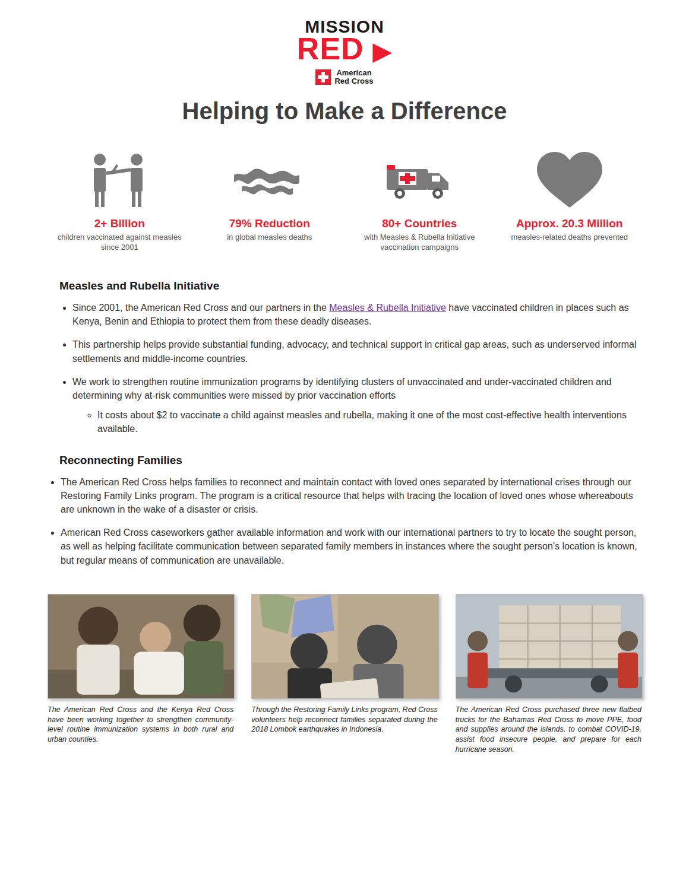MISSION
RED ▶
American
Red Cross
Helping to Make a Difference
2+ Billion
children vaccinated against measles since 2001
79% Reduction
in global measles deaths
80+ Countries
with Measles & Rubella Initiative vaccination campaigns
Approx. 20.3 Million
measles-related deaths prevented
Measles and Rubella Initiative
Since 2001, the American Red Cross and our partners in the Measles & Rubella Initiative have vaccinated children in places such as Kenya, Benin and Ethiopia to protect them from these deadly diseases.
This partnership helps provide substantial funding, advocacy, and technical support in critical gap areas, such as underserved informal settlements and middle-income countries.
We work to strengthen routine immunization programs by identifying clusters of unvaccinated and under-vaccinated children and determining why at-risk communities were missed by prior vaccination efforts
It costs about $2 to vaccinate a child against measles and rubella, making it one of the most cost-effective health interventions available.
Reconnecting Families
The American Red Cross helps families to reconnect and maintain contact with loved ones separated by international crises through our Restoring Family Links program. The program is a critical resource that helps with tracing the location of loved ones whose whereabouts are unknown in the wake of a disaster or crisis.
American Red Cross caseworkers gather available information and work with our international partners to try to locate the sought person, as well as helping facilitate communication between separated family members in instances where the sought person's location is known, but regular means of communication are unavailable.
The American Red Cross and the Kenya Red Cross have been working together to strengthen community-level routine immunization systems in both rural and urban counties.
Through the Restoring Family Links program, Red Cross volunteers help reconnect families separated during the 2018 Lombok earthquakes in Indonesia.
The American Red Cross purchased three new flatbed trucks for the Bahamas Red Cross to move PPE, food and supplies around the islands, to combat COVID-19, assist food insecure people, and prepare for each hurricane season.